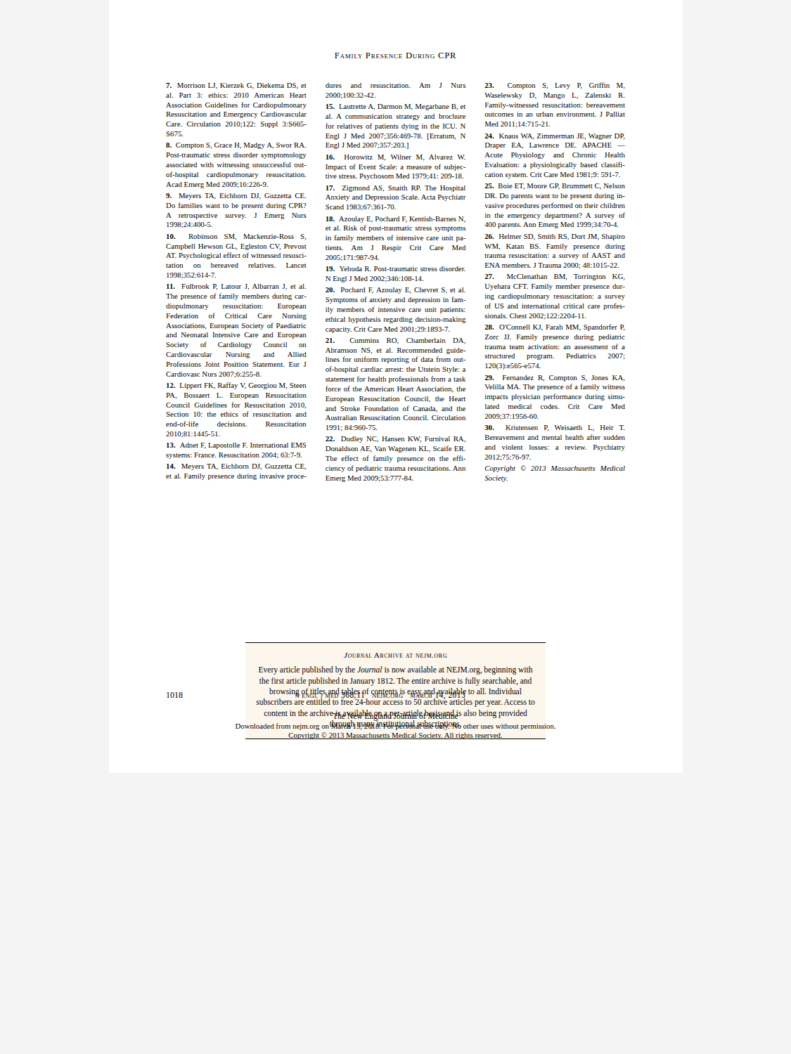Family Presence During CPR
7. Morrison LJ, Kierzek G, Diekema DS, et al. Part 3: ethics: 2010 American Heart Association Guidelines for Cardiopulmonary Resuscitation and Emergency Cardiovascular Care. Circulation 2010;122: Suppl 3:S665-S675.
8. Compton S, Grace H, Madgy A, Swor RA. Post-traumatic stress disorder symptomology associated with witnessing unsuccessful out-of-hospital cardiopulmonary resuscitation. Acad Emerg Med 2009;16:226-9.
9. Meyers TA, Eichhorn DJ, Guzzetta CE. Do families want to be present during CPR? A retrospective survey. J Emerg Nurs 1998;24:400-5.
10. Robinson SM, Mackenzie-Ross S, Campbell Hewson GL, Egleston CV, Prevost AT. Psychological effect of witnessed resuscitation on bereaved relatives. Lancet 1998;352:614-7.
11. Fulbrook P, Latour J, Albarran J, et al. The presence of family members during cardiopulmonary resuscitation: European Federation of Critical Care Nursing Associations, European Society of Paediatric and Neonatal Intensive Care and European Society of Cardiology Council on Cardiovascular Nursing and Allied Professions Joint Position Statement. Eur J Cardiovasc Nurs 2007;6:255-8.
12. Lippert FK, Raffay V, Georgiou M, Steen PA, Bossaert L. European Resuscitation Council Guidelines for Resuscitation 2010, Section 10: the ethics of resuscitation and end-of-life decisions. Resuscitation 2010;81:1445-51.
13. Adnet F, Lapostolle F. International EMS systems: France. Resuscitation 2004; 63:7-9.
14. Meyers TA, Eichhorn DJ, Guzzetta CE, et al. Family presence during invasive procedures and resuscitation. Am J Nurs 2000;100:32-42.
15. Lautrette A, Darmon M, Megarbane B, et al. A communication strategy and brochure for relatives of patients dying in the ICU. N Engl J Med 2007;356:469-78. [Erratum, N Engl J Med 2007;357:203.]
16. Horowitz M, Wilner M, Alvarez W. Impact of Event Scale: a measure of subjective stress. Psychosom Med 1979;41: 209-18.
17. Zigmond AS, Snaith RP. The Hospital Anxiety and Depression Scale. Acta Psychiatr Scand 1983;67:361-70.
18. Azoulay E, Pochard F, Kentish-Barnes N, et al. Risk of post-traumatic stress symptoms in family members of intensive care unit patients. Am J Respir Crit Care Med 2005;171:987-94.
19. Yehuda R. Post-traumatic stress disorder. N Engl J Med 2002;346:108-14.
20. Pochard F, Azoulay E, Chevret S, et al. Symptoms of anxiety and depression in family members of intensive care unit patients: ethical hypothesis regarding decision-making capacity. Crit Care Med 2001;29:1893-7.
21. Cummins RO, Chamberlain DA, Abramson NS, et al. Recommended guidelines for uniform reporting of data from out-of-hospital cardiac arrest: the Utstein Style: a statement for health professionals from a task force of the American Heart Association, the European Resuscitation Council, the Heart and Stroke Foundation of Canada, and the Australian Resuscitation Council. Circulation 1991; 84:960-75.
22. Dudley NC, Hansen KW, Furnival RA, Donaldson AE, Van Wagenen KL, Scaife ER. The effect of family presence on the efficiency of pediatric trauma resuscitations. Ann Emerg Med 2009;53:777-84.
23. Compton S, Levy P, Griffin M, Waselewsky D, Mango L, Zalenski R. Family-witnessed resuscitation: bereavement outcomes in an urban environment. J Palliat Med 2011;14:715-21.
24. Knaus WA, Zimmerman JE, Wagner DP, Draper EA, Lawrence DE. APACHE — Acute Physiology and Chronic Health Evaluation: a physiologically based classification system. Crit Care Med 1981;9: 591-7.
25. Boie ET, Moore GP, Brummett C, Nelson DR. Do parents want to be present during invasive procedures performed on their children in the emergency department? A survey of 400 parents. Ann Emerg Med 1999;34:70-4.
26. Helmer SD, Smith RS, Dort JM, Shapiro WM, Katan BS. Family presence during trauma resuscitation: a survey of AAST and ENA members. J Trauma 2000; 48:1015-22.
27. McClenathan BM, Torrington KG, Uyehara CFT. Family member presence during cardiopulmonary resuscitation: a survey of US and international critical care professionals. Chest 2002;122:2204-11.
28. O'Connell KJ, Farah MM, Spandorfer P, Zorc JJ. Family presence during pediatric trauma team activation: an assessment of a structured program. Pediatrics 2007; 120(3):e565-e574.
29. Fernandez R, Compton S, Jones KA, Velilla MA. The presence of a family witness impacts physician performance during simulated medical codes. Crit Care Med 2009;37:1956-60.
30. Kristensen P, Weisaeth L, Heir T. Bereavement and mental health after sudden and violent losses: a review. Psychiatry 2012;75:76-97.
Copyright © 2013 Massachusetts Medical Society.
Journal Archive at nejm.org
Every article published by the Journal is now available at NEJM.org, beginning with the first article published in January 1812. The entire archive is fully searchable, and browsing of titles and tables of contents is easy and available to all. Individual subscribers are entitled to free 24-hour access to 50 archive articles per year. Access to content in the archive is available on a per-article basis and is also being provided through many institutional subscriptions.
1018 n engl j med 368;11 nejm.org march 14, 2013
The New England Journal of Medicine
Downloaded from nejm.org on March 13, 2018. For personal use only. No other uses without permission.
Copyright © 2013 Massachusetts Medical Society. All rights reserved.